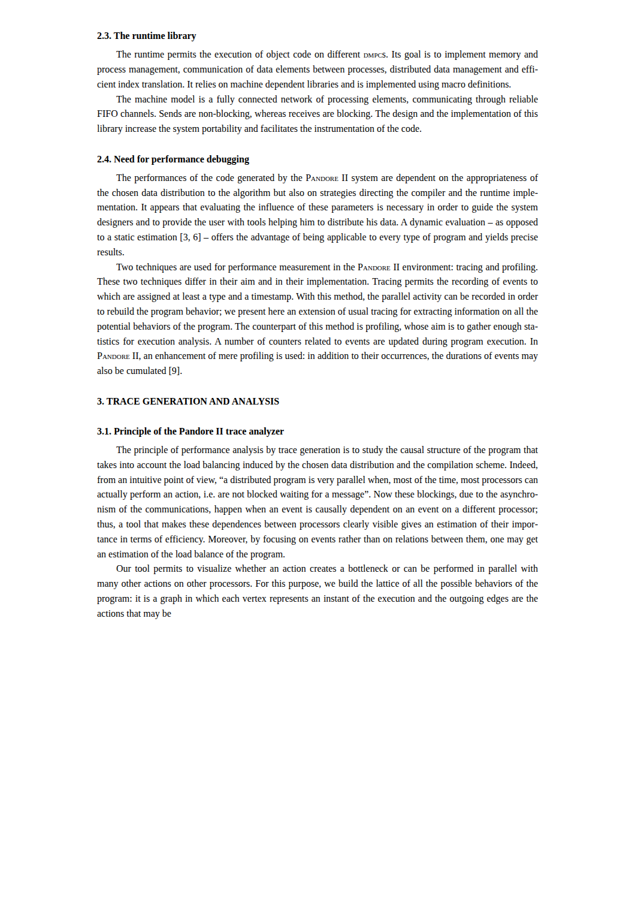2.3. The runtime library
The runtime permits the execution of object code on different dmpcs. Its goal is to implement memory and process management, communication of data elements between processes, distributed data management and efficient index translation. It relies on machine dependent libraries and is implemented using macro definitions.
The machine model is a fully connected network of processing elements, communicating through reliable FIFO channels. Sends are non-blocking, whereas receives are blocking. The design and the implementation of this library increase the system portability and facilitates the instrumentation of the code.
2.4. Need for performance debugging
The performances of the code generated by the Pandore II system are dependent on the appropriateness of the chosen data distribution to the algorithm but also on strategies directing the compiler and the runtime implementation. It appears that evaluating the influence of these parameters is necessary in order to guide the system designers and to provide the user with tools helping him to distribute his data. A dynamic evaluation – as opposed to a static estimation [3, 6] – offers the advantage of being applicable to every type of program and yields precise results.
Two techniques are used for performance measurement in the Pandore II environment: tracing and profiling. These two techniques differ in their aim and in their implementation. Tracing permits the recording of events to which are assigned at least a type and a timestamp. With this method, the parallel activity can be recorded in order to rebuild the program behavior; we present here an extension of usual tracing for extracting information on all the potential behaviors of the program. The counterpart of this method is profiling, whose aim is to gather enough statistics for execution analysis. A number of counters related to events are updated during program execution. In Pandore II, an enhancement of mere profiling is used: in addition to their occurrences, the durations of events may also be cumulated [9].
3. TRACE GENERATION AND ANALYSIS
3.1. Principle of the Pandore II trace analyzer
The principle of performance analysis by trace generation is to study the causal structure of the program that takes into account the load balancing induced by the chosen data distribution and the compilation scheme. Indeed, from an intuitive point of view, “a distributed program is very parallel when, most of the time, most processors can actually perform an action, i.e. are not blocked waiting for a message”. Now these blockings, due to the asynchronism of the communications, happen when an event is causally dependent on an event on a different processor; thus, a tool that makes these dependences between processors clearly visible gives an estimation of their importance in terms of efficiency. Moreover, by focusing on events rather than on relations between them, one may get an estimation of the load balance of the program.
Our tool permits to visualize whether an action creates a bottleneck or can be performed in parallel with many other actions on other processors. For this purpose, we build the lattice of all the possible behaviors of the program: it is a graph in which each vertex represents an instant of the execution and the outgoing edges are the actions that may be